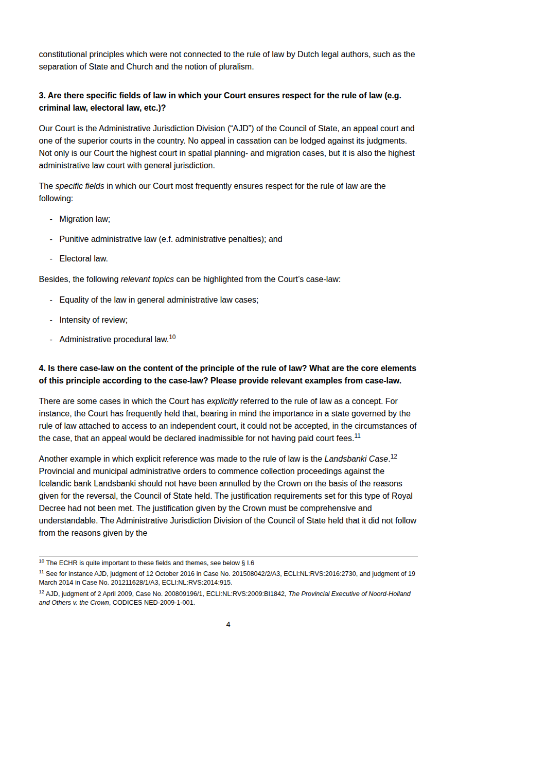constitutional principles which were not connected to the rule of law by Dutch legal authors, such as the separation of State and Church and the notion of pluralism.
3. Are there specific fields of law in which your Court ensures respect for the rule of law (e.g. criminal law, electoral law, etc.)?
Our Court is the Administrative Jurisdiction Division (“AJD”) of the Council of State, an appeal court and one of the superior courts in the country. No appeal in cassation can be lodged against its judgments. Not only is our Court the highest court in spatial planning- and migration cases, but it is also the highest administrative law court with general jurisdiction.
The specific fields in which our Court most frequently ensures respect for the rule of law are the following:
Migration law;
Punitive administrative law (e.f. administrative penalties); and
Electoral law.
Besides, the following relevant topics can be highlighted from the Court’s case-law:
Equality of the law in general administrative law cases;
Intensity of review;
Administrative procedural law.10
4. Is there case-law on the content of the principle of the rule of law? What are the core elements of this principle according to the case-law? Please provide relevant examples from case-law.
There are some cases in which the Court has explicitly referred to the rule of law as a concept. For instance, the Court has frequently held that, bearing in mind the importance in a state governed by the rule of law attached to access to an independent court, it could not be accepted, in the circumstances of the case, that an appeal would be declared inadmissible for not having paid court fees.11
Another example in which explicit reference was made to the rule of law is the Landsbanki Case.12 Provincial and municipal administrative orders to commence collection proceedings against the Icelandic bank Landsbanki should not have been annulled by the Crown on the basis of the reasons given for the reversal, the Council of State held. The justification requirements set for this type of Royal Decree had not been met. The justification given by the Crown must be comprehensive and understandable. The Administrative Jurisdiction Division of the Council of State held that it did not follow from the reasons given by the
10 The ECHR is quite important to these fields and themes, see below § I.6
11 See for instance AJD, judgment of 12 October 2016 in Case No. 201508042/2/A3, ECLI:NL:RVS:2016:2730, and judgment of 19 March 2014 in Case No. 201211628/1/A3, ECLI:NL:RVS:2014:915.
12 AJD, judgment of 2 April 2009, Case No. 200809196/1, ECLI:NL:RVS:2009:BI1842, The Provincial Executive of Noord-Holland and Others v. the Crown, CODICES NED-2009-1-001.
4